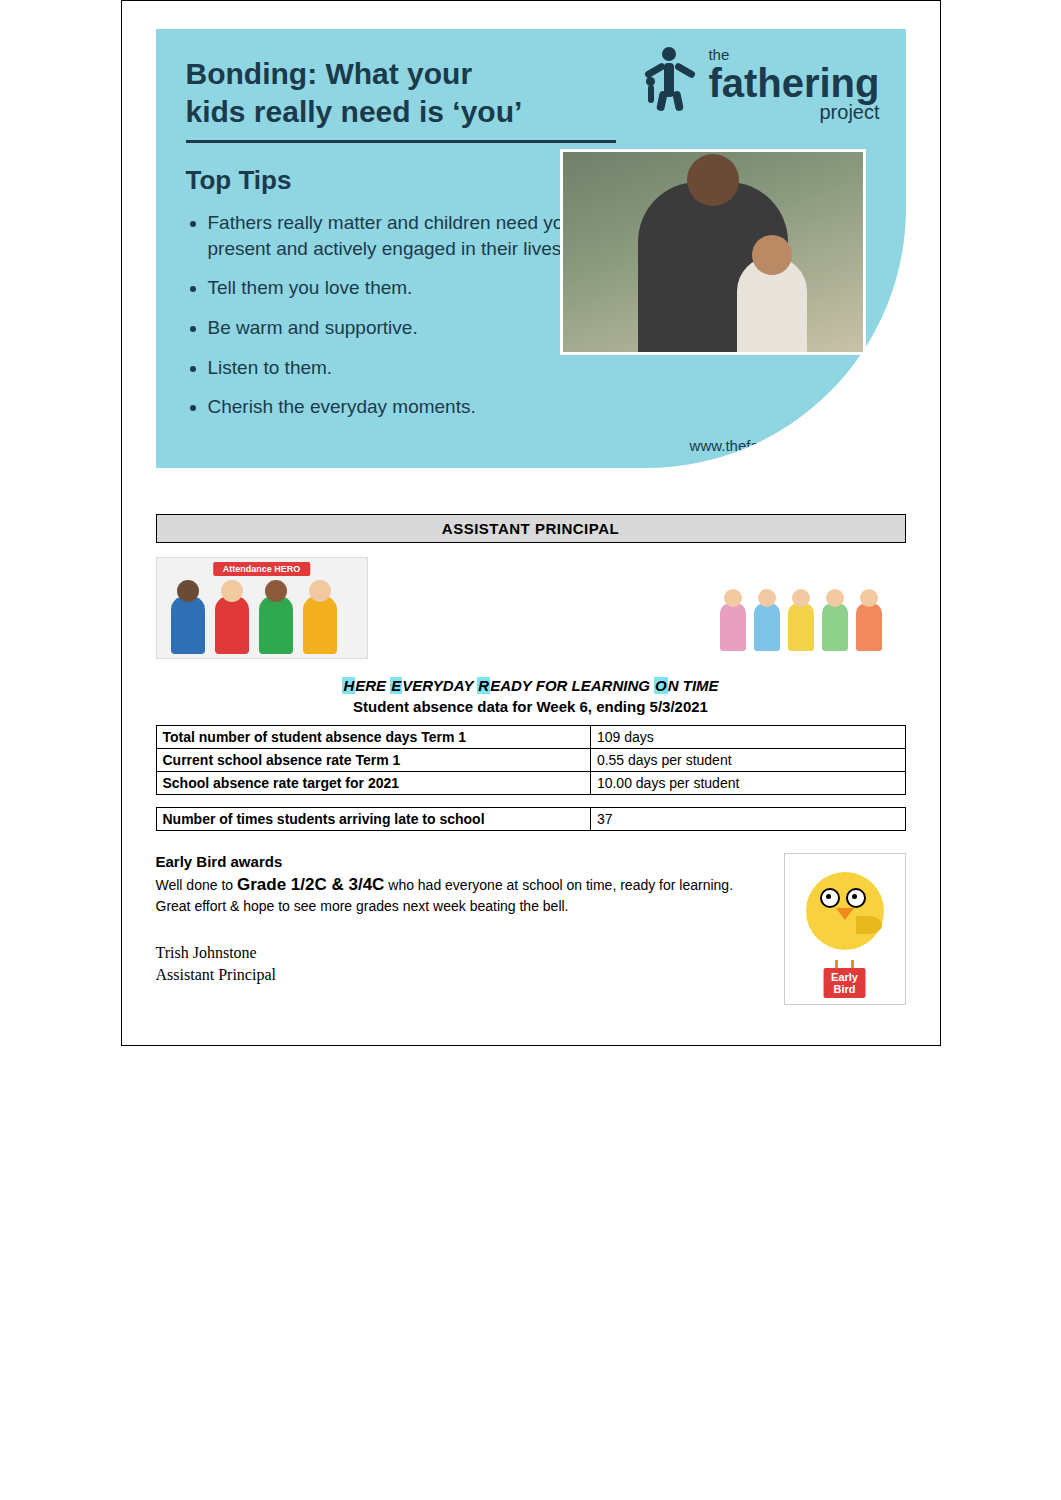the
fathering
project
Bonding: What your
kids really need is ‘you’
Top Tips
Fathers really matter and children need you to be present and actively engaged in their lives.
Tell them you love them.
Be warm and supportive.
Listen to them.
Cherish the everyday moments.
www.thefatheringproject.org
ASSISTANT PRINCIPAL
Attendance HERO
HERE EVERYDAY READY FOR LEARNING ON TIME
Student absence data for Week 6, ending 5/3/2021
| Total number of student absence days Term 1 | 109 days |
| Current school absence rate Term 1 | 0.55 days per student |
| School absence rate target for 2021 | 10.00 days per student |
| Number of times students arriving late to school | 37 |
Early Bird awards
Well done to Grade 1/2C & 3/4C who had everyone at school on time, ready for learning. Great effort & hope to see more grades next week beating the bell.
Trish Johnstone
Assistant Principal
Early
Bird